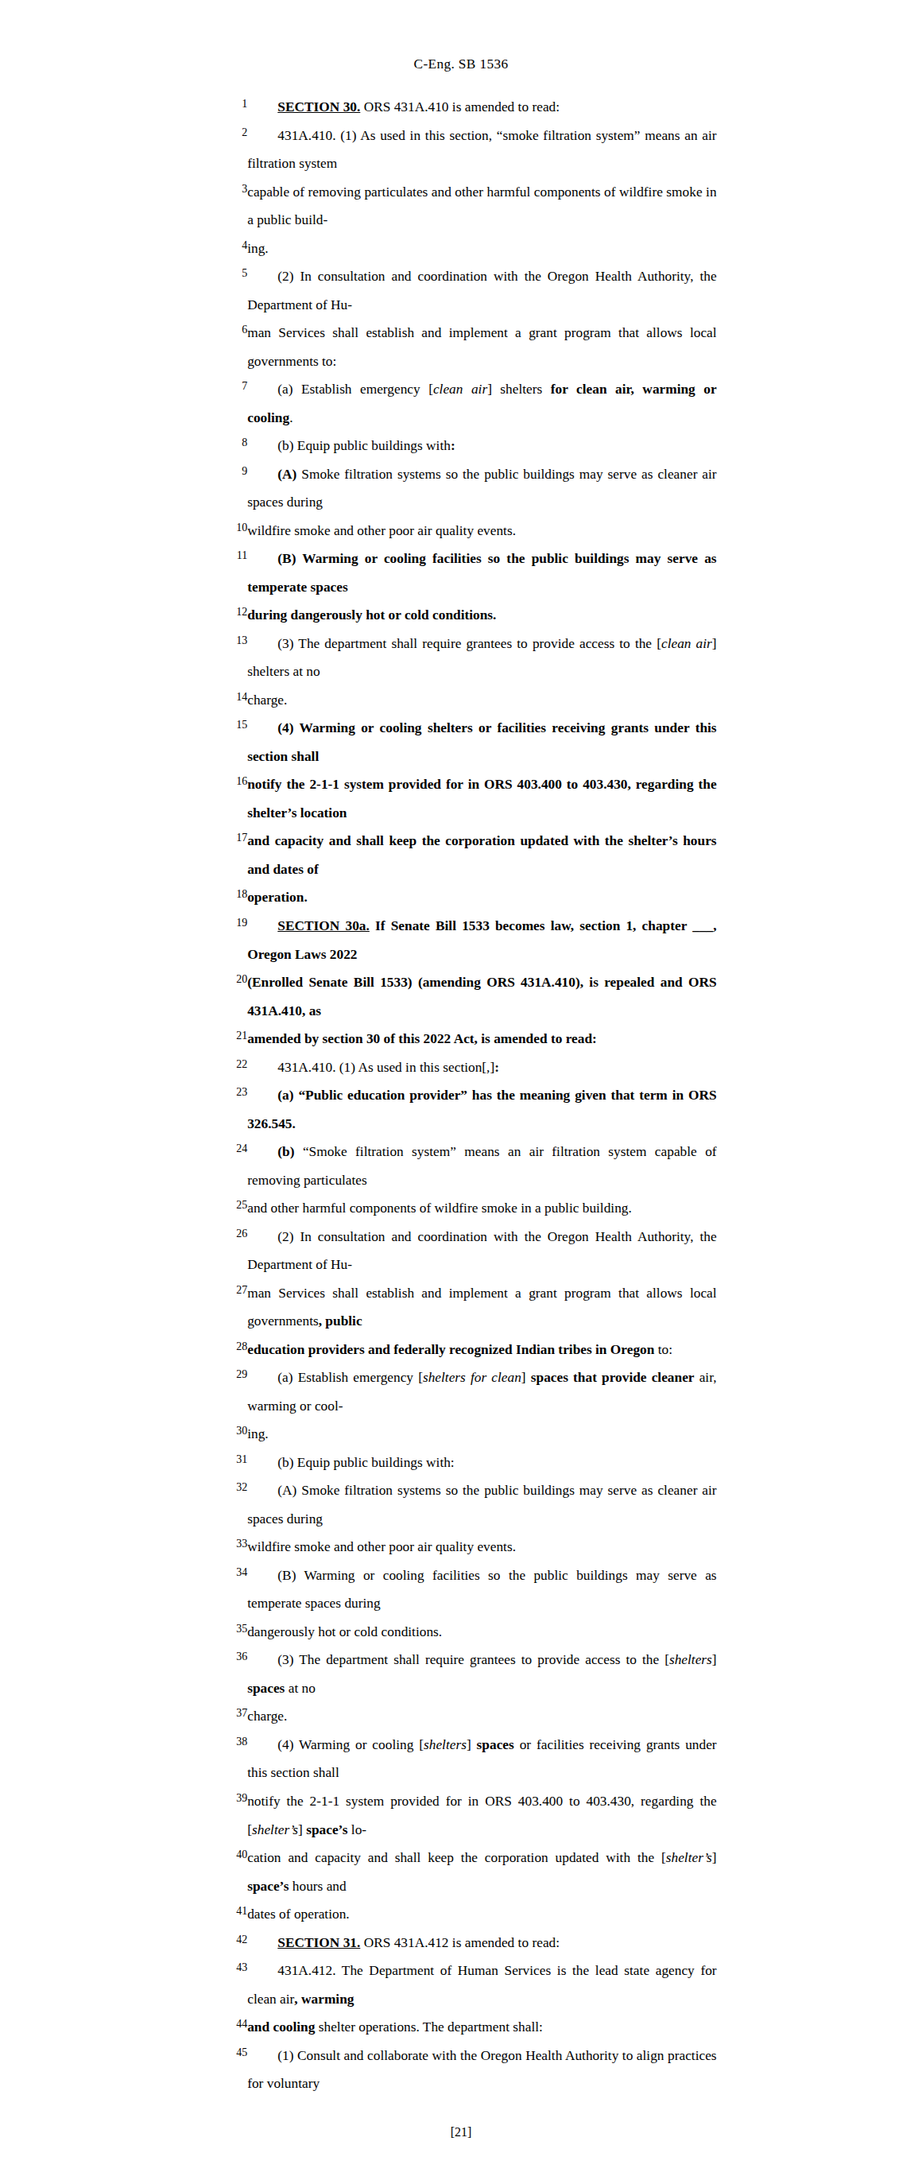C-Eng. SB 1536
| 1 | SECTION 30. ORS 431A.410 is amended to read: |
| 2 | 431A.410. (1) As used in this section, “smoke filtration system” means an air filtration system |
| 3 | capable of removing particulates and other harmful components of wildfire smoke in a public build- |
| 4 | ing. |
| 5 | (2) In consultation and coordination with the Oregon Health Authority, the Department of Hu- |
| 6 | man Services shall establish and implement a grant program that allows local governments to: |
| 7 | (a) Establish emergency [ clean air ] shelters for clean air, warming or cooling . |
| 8 | (b) Equip public buildings with : |
| 9 | (A) Smoke filtration systems so the public buildings may serve as cleaner air spaces during |
| 10 | wildfire smoke and other poor air quality events. |
| 11 | (B) Warming or cooling facilities so the public buildings may serve as temperate spaces |
| 12 | during dangerously hot or cold conditions. |
| 13 | (3) The department shall require grantees to provide access to the [ clean air ] shelters at no |
| 14 | charge. |
| 15 | (4) Warming or cooling shelters or facilities receiving grants under this section shall |
| 16 | notify the 2-1-1 system provided for in ORS 403.400 to 403.430, regarding the shelter’s location |
| 17 | and capacity and shall keep the corporation updated with the shelter’s hours and dates of |
| 18 | operation. |
| 19 | SECTION 30a. If Senate Bill 1533 becomes law, section 1, chapter ___, Oregon Laws 2022 |
| 20 | (Enrolled Senate Bill 1533) (amending ORS 431A.410), is repealed and ORS 431A.410, as |
| 21 | amended by section 30 of this 2022 Act, is amended to read: |
| 22 | 431A.410. (1) As used in this section[ , ] : |
| 23 | (a) “Public education provider” has the meaning given that term in ORS 326.545. |
| 24 | (b) “Smoke filtration system” means an air filtration system capable of removing particulates |
| 25 | and other harmful components of wildfire smoke in a public building. |
| 26 | (2) In consultation and coordination with the Oregon Health Authority, the Department of Hu- |
| 27 | man Services shall establish and implement a grant program that allows local governments , public |
| 28 | education providers and federally recognized Indian tribes in Oregon to: |
| 29 | (a) Establish emergency [ shelters for clean ] spaces that provide cleaner air, warming or cool- |
| 30 | ing. |
| 31 | (b) Equip public buildings with: |
| 32 | (A) Smoke filtration systems so the public buildings may serve as cleaner air spaces during |
| 33 | wildfire smoke and other poor air quality events. |
| 34 | (B) Warming or cooling facilities so the public buildings may serve as temperate spaces during |
| 35 | dangerously hot or cold conditions. |
| 36 | (3) The department shall require grantees to provide access to the [ shelters ] spaces at no |
| 37 | charge. |
| 38 | (4) Warming or cooling [ shelters ] spaces or facilities receiving grants under this section shall |
| 39 | notify the 2-1-1 system provided for in ORS 403.400 to 403.430, regarding the [ shelter’s ] space’s lo- |
| 40 | cation and capacity and shall keep the corporation updated with the [ shelter’s ] space’s hours and |
| 41 | dates of operation. |
| 42 | SECTION 31. ORS 431A.412 is amended to read: |
| 43 | 431A.412. The Department of Human Services is the lead state agency for clean air , warming |
| 44 | and cooling shelter operations. The department shall: |
| 45 | (1) Consult and collaborate with the Oregon Health Authority to align practices for voluntary |
[21]